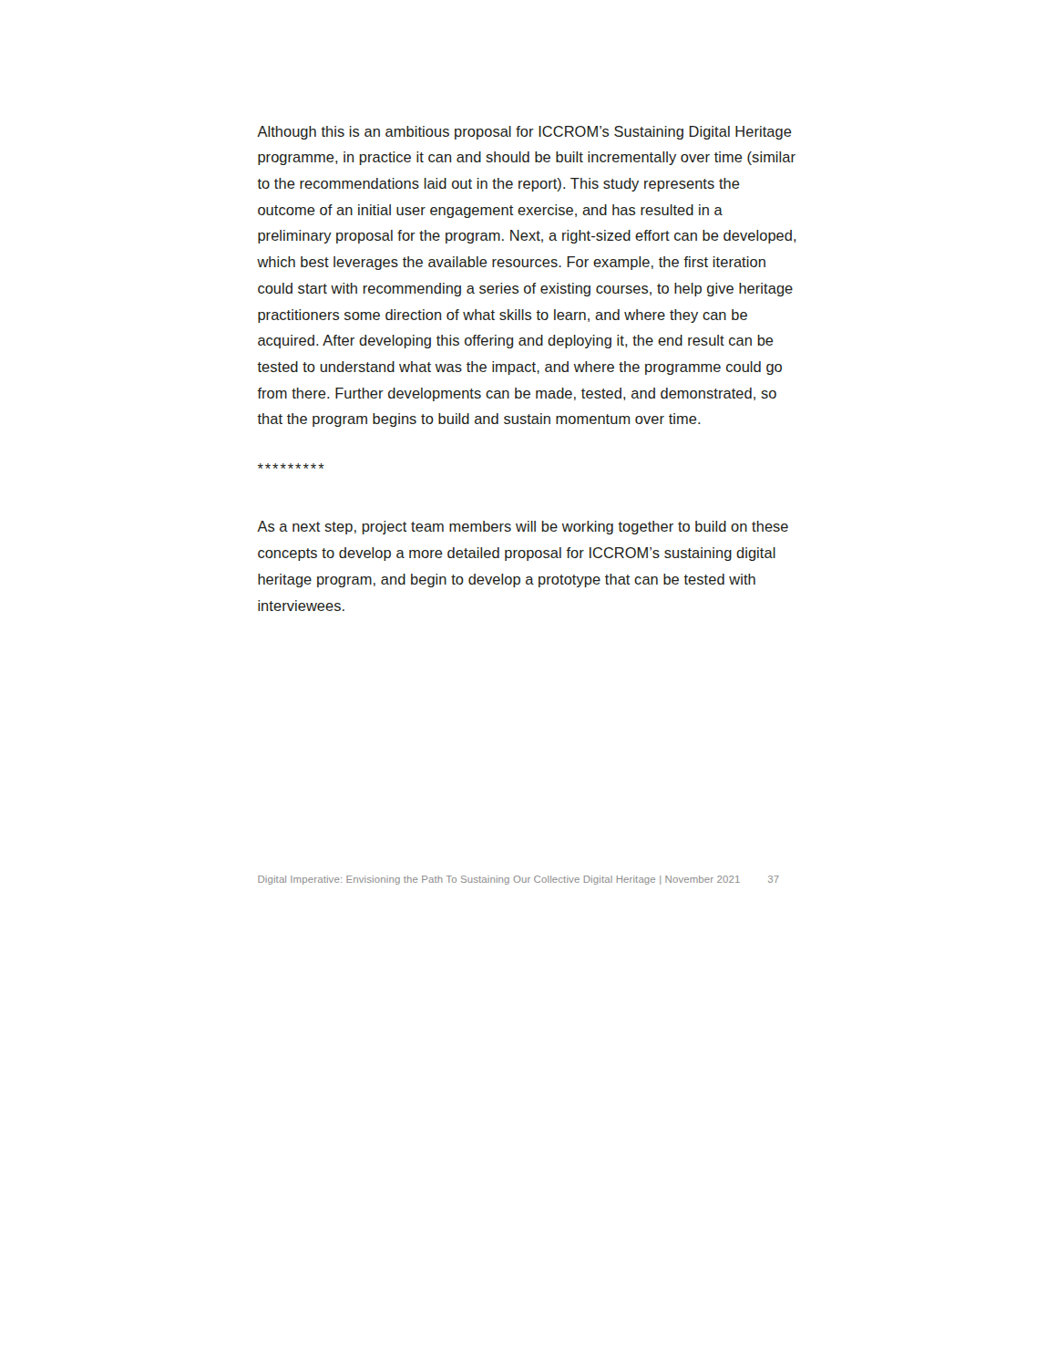Although this is an ambitious proposal for ICCROM’s Sustaining Digital Heritage programme, in practice it can and should be built incrementally over time (similar to the recommendations laid out in the report). This study represents the outcome of an initial user engagement exercise, and has resulted in a preliminary proposal for the program. Next, a right-sized effort can be developed, which best leverages the available resources. For example, the first iteration could start with recommending a series of existing courses, to help give heritage practitioners some direction of what skills to learn, and where they can be acquired. After developing this offering and deploying it, the end result can be tested to understand what was the impact, and where the programme could go from there. Further developments can be made, tested, and demonstrated, so that the program begins to build and sustain momentum over time.
*********
As a next step, project team members will be working together to build on these concepts to develop a more detailed proposal for ICCROM’s sustaining digital heritage program, and begin to develop a prototype that can be tested with interviewees.
Digital Imperative: Envisioning the Path To Sustaining Our Collective Digital Heritage | November 2021 37